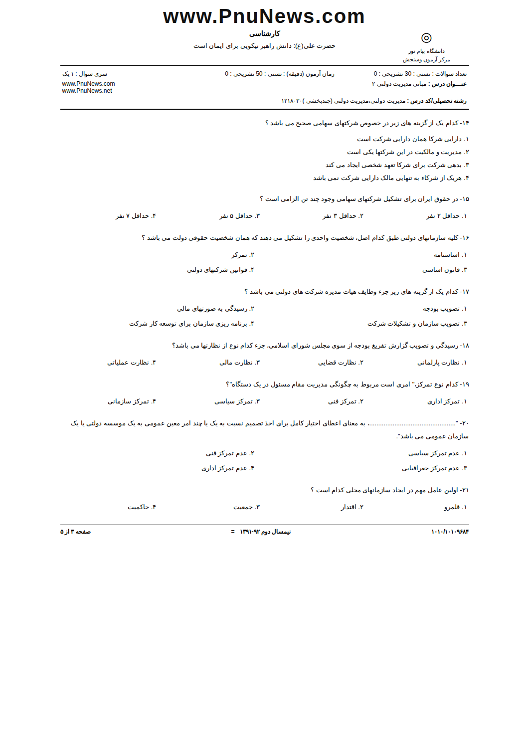www.PnuNews.com
◎
دانشگاه پیام نور
مرکز آزمون وسنجش
کارشناسی
حضرت علی(ع): دانش راهبر نیکویی برای ایمان است
◎
دانشگاه پیام نور
| تعداد سوالات : تستی : 30 تشریحی : 0 | زمان آزمون (دقیقه) : تستی : 50 تشریحی : 0 | سری سوال : ۱ یک |
| عنـــوان درس : مبانی مدیریت دولتی ۲ | www.PnuNews.com www.PnuNews.net |
| رشته تحصیلی/کد درس : مدیریت دولتی،مدیریت دولتی (چندبخشی )۱۲۱۸۰۳۰ |
۱۴- کدام یک از گزینه های زیر در خصوص شرکتهای سهامی صحیح می باشد ؟
۱. دارایی شرکا همان دارایی شرکت است
۲. مدیریت و مالکیت در این شرکتها یکی است
۳. بدهی شرکت برای شرکا تعهد شخصی ایجاد می کند
۴. هریک از شرکاء به تنهایی مالک دارایی شرکت نمی باشد
۱۵- در حقوق ایران برای تشکیل شرکتهای سهامی وجود چند تن الزامی است ؟
۱. حداقل ۲ نفر
۲. حداقل ۳ نفر
۳. حداقل ۵ نفر
۴. حداقل ۷ نفر
۱۶- کلیه سازمانهای دولتی طبق کدام اصل، شخصیت واحدی را تشکیل می دهند که همان شخصیت حقوقی دولت می باشد ؟
۱. اساسنامه
۲. تمرکز
۳. قانون اساسی
۴. قوانین شرکتهای دولتی
۱۷- کدام یک از گزینه های زیر جزء وظایف هیات مدیره شرکت های دولتی می باشد ؟
۱. تصویب بودجه
۲. رسیدگی به صورتهای مالی
۳. تصویب سازمان و تشکیلات شرکت
۴. برنامه ریزی سازمان برای توسعه کار شرکت
۱۸- رسیدگی و تصویب گزارش تفریغ بودجه از سوی مجلس شورای اسلامی، جزء کدام نوع از نظارتها می باشد؟
۱. نظارت پارلمانی
۲. نظارت قضایی
۳. نظارت مالی
۴. نظارت عملیاتی
۱۹- کدام نوع تمرکز،" امری است مربوط به چگونگی مدیریت مقام مسئول در یک دستگاه"؟
۱. تمرکز اداری
۲. تمرکز فنی
۳. تمرکز سیاسی
۴. تمرکز سازمانی
۲۰- "................................................، به معنای اعطای اختیار کامل برای اخذ تصمیم نسبت به یک یا چند امر معین عمومی به یک موسسه دولتی یا یک سازمان عمومی می باشد".
۱. عدم تمرکز سیاسی
۲. عدم تمرکز فنی
۳. عدم تمرکز جغرافیایی
۴. عدم تمرکز اداری
۲۱- اولین عامل مهم در ایجاد سازمانهای محلی کدام است ؟
۱. قلمرو
۲. اقتدار
۳. جمعیت
۴. حاکمیت
۱۰۱۰/۱۰۱۰۹۶۸۴
نیمسال دوم ۹۲-۱۳۹۱ =
صفحه ۳ از ۵